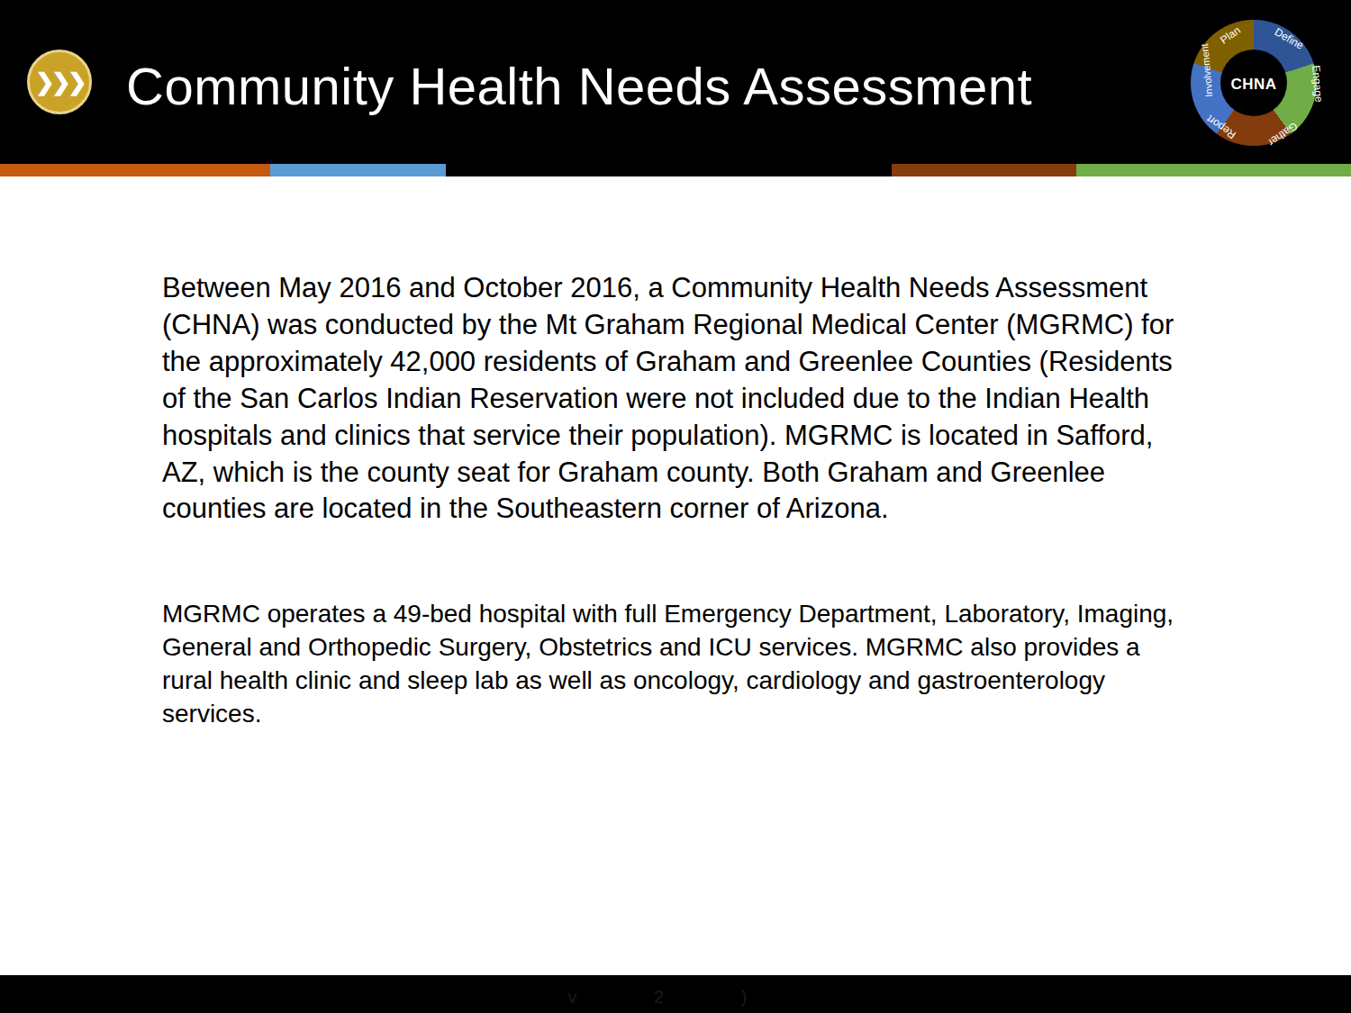❯❯❯
Community Health Needs Assessment
CHNA
Plan
Define
Engage
Gather
Report
Involvement
Between May 2016 and October 2016, a Community Health Needs Assessment (CHNA) was conducted by the Mt Graham Regional Medical Center (MGRMC) for the approximately 42,000 residents of Graham and Greenlee Counties (Residents of the San Carlos Indian Reservation were not included due to the Indian Health hospitals and clinics that service their population). MGRMC is located in Safford, AZ, which is the county seat for Graham county. Both Graham and Greenlee counties are located in the Southeastern corner of Arizona.
MGRMC operates a 49-bed hospital with full Emergency Department, Laboratory, Imaging, General and Orthopedic Surgery, Obstetrics and ICU services. MGRMC also provides a rural health clinic and sleep lab as well as oncology, cardiology and gastroenterology services.
v 2 )